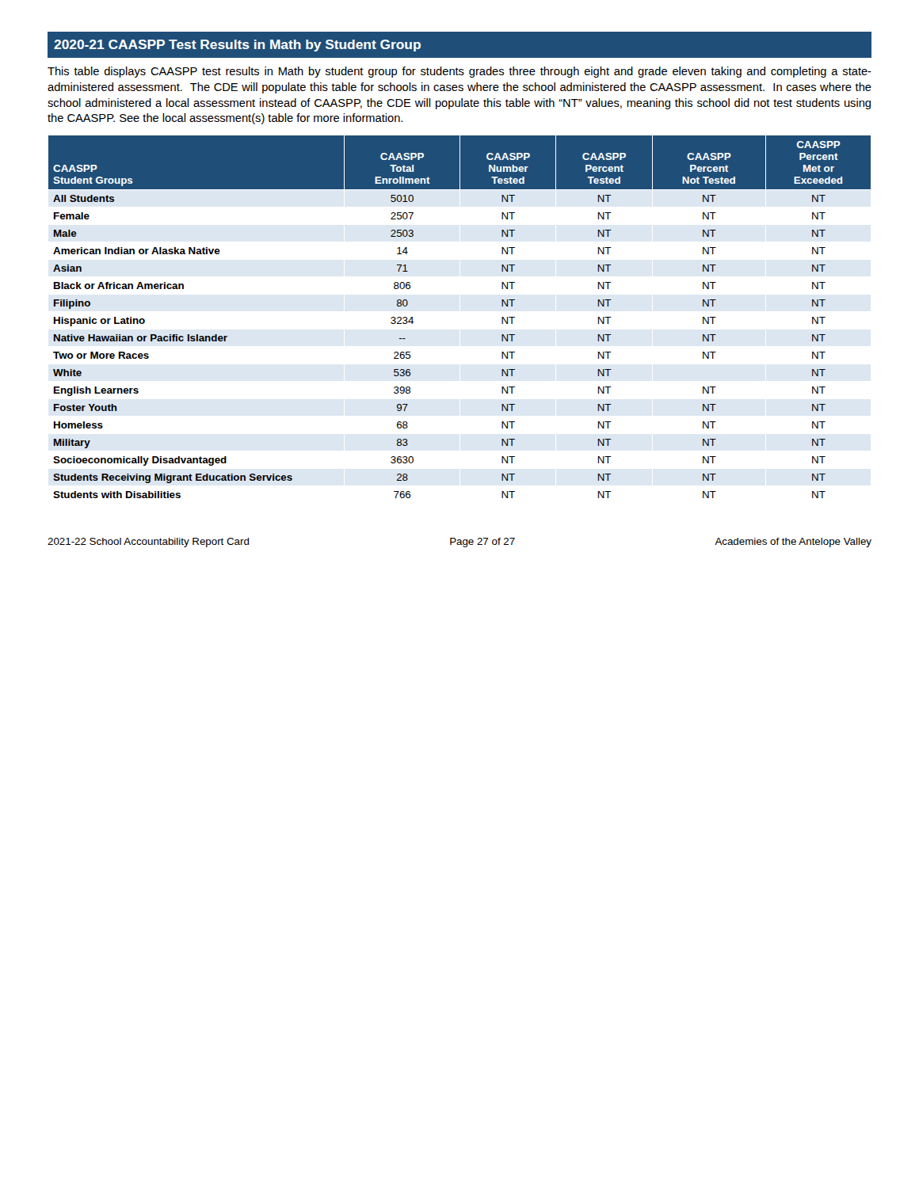2020-21 CAASPP Test Results in Math by Student Group
This table displays CAASPP test results in Math by student group for students grades three through eight and grade eleven taking and completing a state-administered assessment. The CDE will populate this table for schools in cases where the school administered the CAASPP assessment. In cases where the school administered a local assessment instead of CAASPP, the CDE will populate this table with “NT” values, meaning this school did not test students using the CAASPP. See the local assessment(s) table for more information.
| CAASPP Student Groups | CAASPP Total Enrollment | CAASPP Number Tested | CAASPP Percent Tested | CAASPP Percent Not Tested | CAASPP Percent Met or Exceeded |
| --- | --- | --- | --- | --- | --- |
| All Students | 5010 | NT | NT | NT | NT |
| Female | 2507 | NT | NT | NT | NT |
| Male | 2503 | NT | NT | NT | NT |
| American Indian or Alaska Native | 14 | NT | NT | NT | NT |
| Asian | 71 | NT | NT | NT | NT |
| Black or African American | 806 | NT | NT | NT | NT |
| Filipino | 80 | NT | NT | NT | NT |
| Hispanic or Latino | 3234 | NT | NT | NT | NT |
| Native Hawaiian or Pacific Islander | -- | NT | NT | NT | NT |
| Two or More Races | 265 | NT | NT | NT | NT |
| White | 536 | NT | NT | | NT |
| English Learners | 398 | NT | NT | NT | NT |
| Foster Youth | 97 | NT | NT | NT | NT |
| Homeless | 68 | NT | NT | NT | NT |
| Military | 83 | NT | NT | NT | NT |
| Socioeconomically Disadvantaged | 3630 | NT | NT | NT | NT |
| Students Receiving Migrant Education Services | 28 | NT | NT | NT | NT |
| Students with Disabilities | 766 | NT | NT | NT | NT |
2021-22 School Accountability Report Card Page 27 of 27 Academies of the Antelope Valley